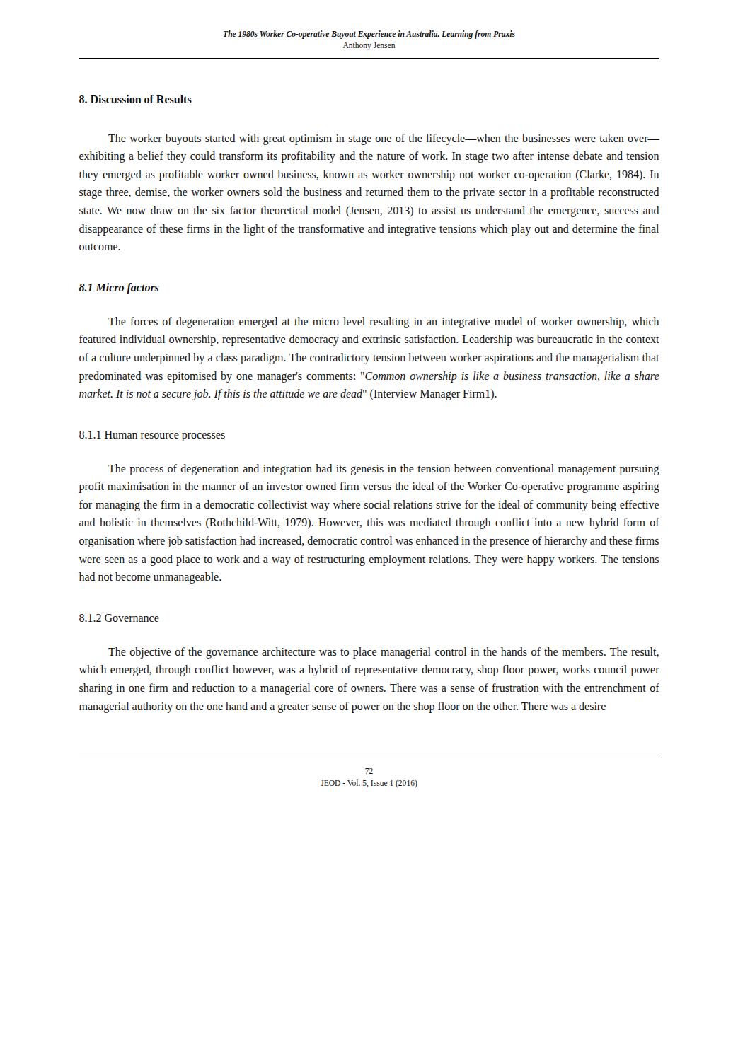The 1980s Worker Co-operative Buyout Experience in Australia. Learning from Praxis
Anthony Jensen
8. Discussion of Results
The worker buyouts started with great optimism in stage one of the lifecycle—when the businesses were taken over—exhibiting a belief they could transform its profitability and the nature of work. In stage two after intense debate and tension they emerged as profitable worker owned business, known as worker ownership not worker co-operation (Clarke, 1984). In stage three, demise, the worker owners sold the business and returned them to the private sector in a profitable reconstructed state. We now draw on the six factor theoretical model (Jensen, 2013) to assist us understand the emergence, success and disappearance of these firms in the light of the transformative and integrative tensions which play out and determine the final outcome.
8.1 Micro factors
The forces of degeneration emerged at the micro level resulting in an integrative model of worker ownership, which featured individual ownership, representative democracy and extrinsic satisfaction. Leadership was bureaucratic in the context of a culture underpinned by a class paradigm. The contradictory tension between worker aspirations and the managerialism that predominated was epitomised by one manager's comments: "Common ownership is like a business transaction, like a share market. It is not a secure job. If this is the attitude we are dead" (Interview Manager Firm1).
8.1.1 Human resource processes
The process of degeneration and integration had its genesis in the tension between conventional management pursuing profit maximisation in the manner of an investor owned firm versus the ideal of the Worker Co-operative programme aspiring for managing the firm in a democratic collectivist way where social relations strive for the ideal of community being effective and holistic in themselves (Rothchild-Witt, 1979). However, this was mediated through conflict into a new hybrid form of organisation where job satisfaction had increased, democratic control was enhanced in the presence of hierarchy and these firms were seen as a good place to work and a way of restructuring employment relations. They were happy workers. The tensions had not become unmanageable.
8.1.2 Governance
The objective of the governance architecture was to place managerial control in the hands of the members. The result, which emerged, through conflict however, was a hybrid of representative democracy, shop floor power, works council power sharing in one firm and reduction to a managerial core of owners. There was a sense of frustration with the entrenchment of managerial authority on the one hand and a greater sense of power on the shop floor on the other. There was a desire
72
JEOD - Vol. 5, Issue 1 (2016)